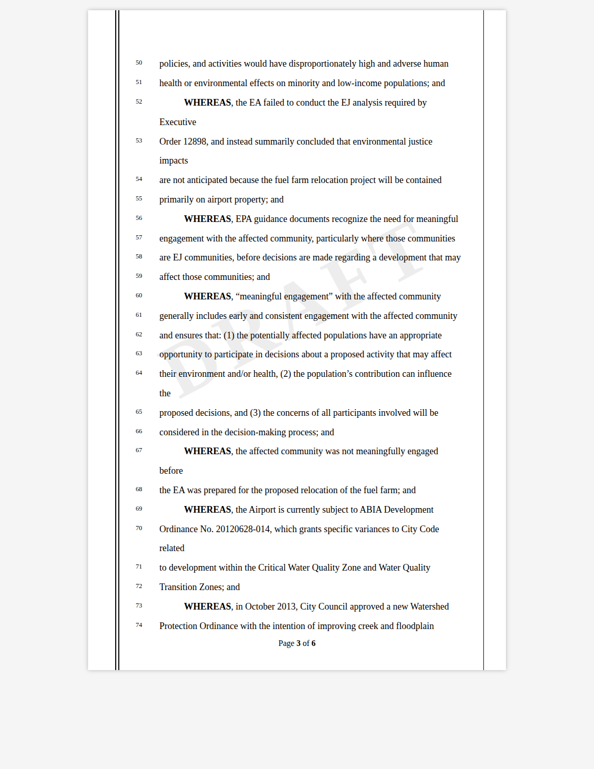DRAFT
policies, and activities would have disproportionately high and adverse human
health or environmental effects on minority and low-income populations; and
WHEREAS, the EA failed to conduct the EJ analysis required by Executive
Order 12898, and instead summarily concluded that environmental justice impacts
are not anticipated because the fuel farm relocation project will be contained
primarily on airport property; and
WHEREAS, EPA guidance documents recognize the need for meaningful
engagement with the affected community, particularly where those communities
are EJ communities, before decisions are made regarding a development that may
affect those communities; and
WHEREAS, “meaningful engagement” with the affected community
generally includes early and consistent engagement with the affected community
and ensures that: (1) the potentially affected populations have an appropriate
opportunity to participate in decisions about a proposed activity that may affect
their environment and/or health, (2) the population’s contribution can influence the
proposed decisions, and (3) the concerns of all participants involved will be
considered in the decision-making process; and
WHEREAS, the affected community was not meaningfully engaged before
the EA was prepared for the proposed relocation of the fuel farm; and
WHEREAS, the Airport is currently subject to ABIA Development
Ordinance No. 20120628-014, which grants specific variances to City Code related
to development within the Critical Water Quality Zone and Water Quality
Transition Zones; and
WHEREAS, in October 2013, City Council approved a new Watershed
Protection Ordinance with the intention of improving creek and floodplain
Page 3 of 6